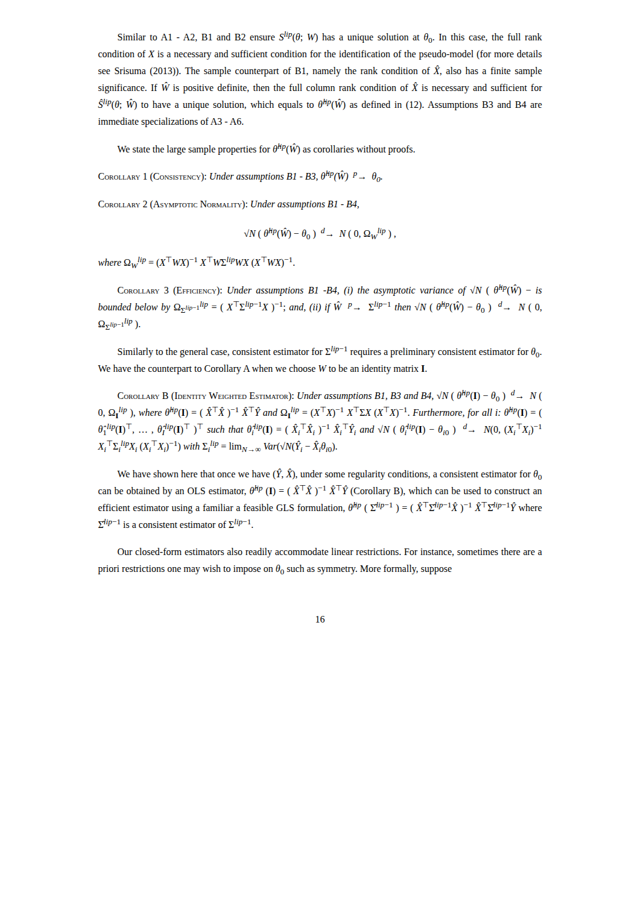Similar to A1 - A2, B1 and B2 ensure Slip(θ; W) has a unique solution at θ0. In this case, the full rank condition of X is a necessary and sufficient condition for the identification of the pseudo-model (for more details see Srisuma (2013)). The sample counterpart of B1, namely the rank condition of X̂, also has a finite sample significance. If Ŵ is positive definite, then the full column rank condition of X̂ is necessary and sufficient for Ŝlip(θ; Ŵ) to have a unique solution, which equals to θ̂lip(Ŵ) as defined in (12). Assumptions B3 and B4 are immediate specializations of A3 - A6.
We state the large sample properties for θ̂lip(Ŵ) as corollaries without proofs.
Corollary 1 (Consistency): Under assumptions B1 - B3, θ̂lip(Ŵ) p→ θ0.
Corollary 2 (Asymptotic Normality): Under assumptions B1 - B4,
√N ( θ̂lip(Ŵ) − θ0 ) d→ N ( 0, ΩWlip ) ,
where ΩWlip = (X⊤WX)−1 X⊤WΣlipWX (X⊤WX)−1.
Corollary 3 (Efficiency): Under assumptions B1 -B4, (i) the asymptotic variance of √N ( θ̂lip(Ŵ) − is bounded below by ΩΣlip−1lip = ( X⊤Σlip−1X )−1; and, (ii) if Ŵ p→ Σlip−1 then √N ( θ̂lip(Ŵ) − θ0 ) d→ N ( 0, ΩΣlip−1lip ).
Similarly to the general case, consistent estimator for Σlip−1 requires a preliminary consistent estimator for θ0. We have the counterpart to Corollary A when we choose W to be an identity matrix I.
Corollary B (Identity Weighted Estimator): Under assumptions B1, B3 and B4, √N ( θ̂lip(I) − θ0 ) d→ N ( 0, ΩIlip ), where θ̂lip(I) = ( X̂⊤X̂ )−1 X̂⊤Ŷ and ΩIlip = (X⊤X)−1 X⊤ΣX (X⊤X)−1. Furthermore, for all i: θ̂lip(I) = ( θ̂1lip(I)⊤, … , θ̂Ilip(I)⊤ )⊤ such that θ̂ilip(I) = ( X̂i⊤X̂i )−1 X̂i⊤Ŷi and √N ( θ̂ilip(I) − θi0 ) d→ N(0, (Xi⊤Xi)−1 Xi⊤ΣilipXi (Xi⊤Xi)−1) with Σilip = limN→∞ Var(√N(Ŷi − X̂iθi0).
We have shown here that once we have (Ŷ, X̂), under some regularity conditions, a consistent estimator for θ0 can be obtained by an OLS estimator, θ̂lip (I) = ( X̂⊤X̂ )−1 X̂⊤Ŷ (Corollary B), which can be used to construct an efficient estimator using a familiar a feasible GLS formulation, θ̂lip ( Σ̂lip−1 ) = ( X̂⊤Σ̂lip−1X̂ )−1 X̂⊤Σ̂lip−1Ŷ where Σ̂lip−1 is a consistent estimator of Σlip−1.
Our closed-form estimators also readily accommodate linear restrictions. For instance, sometimes there are a priori restrictions one may wish to impose on θ0 such as symmetry. More formally, suppose
16